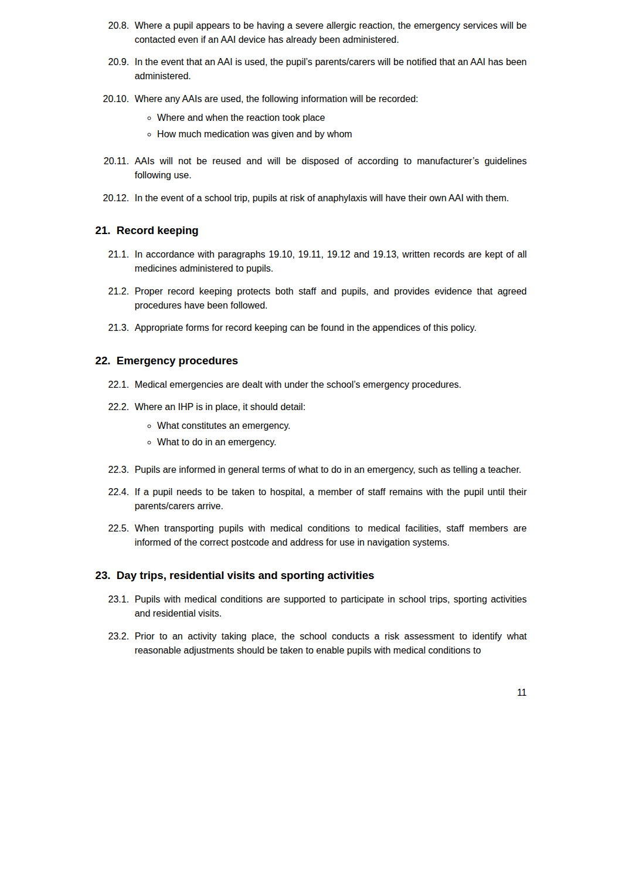20.8. Where a pupil appears to be having a severe allergic reaction, the emergency services will be contacted even if an AAI device has already been administered.
20.9. In the event that an AAI is used, the pupil’s parents/carers will be notified that an AAI has been administered.
20.10. Where any AAIs are used, the following information will be recorded:
Where and when the reaction took place
How much medication was given and by whom
20.11. AAIs will not be reused and will be disposed of according to manufacturer’s guidelines following use.
20.12. In the event of a school trip, pupils at risk of anaphylaxis will have their own AAI with them.
21. Record keeping
21.1. In accordance with paragraphs 19.10, 19.11, 19.12 and 19.13, written records are kept of all medicines administered to pupils.
21.2. Proper record keeping protects both staff and pupils, and provides evidence that agreed procedures have been followed.
21.3. Appropriate forms for record keeping can be found in the appendices of this policy.
22. Emergency procedures
22.1. Medical emergencies are dealt with under the school’s emergency procedures.
22.2. Where an IHP is in place, it should detail:
What constitutes an emergency.
What to do in an emergency.
22.3. Pupils are informed in general terms of what to do in an emergency, such as telling a teacher.
22.4. If a pupil needs to be taken to hospital, a member of staff remains with the pupil until their parents/carers arrive.
22.5. When transporting pupils with medical conditions to medical facilities, staff members are informed of the correct postcode and address for use in navigation systems.
23. Day trips, residential visits and sporting activities
23.1. Pupils with medical conditions are supported to participate in school trips, sporting activities and residential visits.
23.2. Prior to an activity taking place, the school conducts a risk assessment to identify what reasonable adjustments should be taken to enable pupils with medical conditions to
11